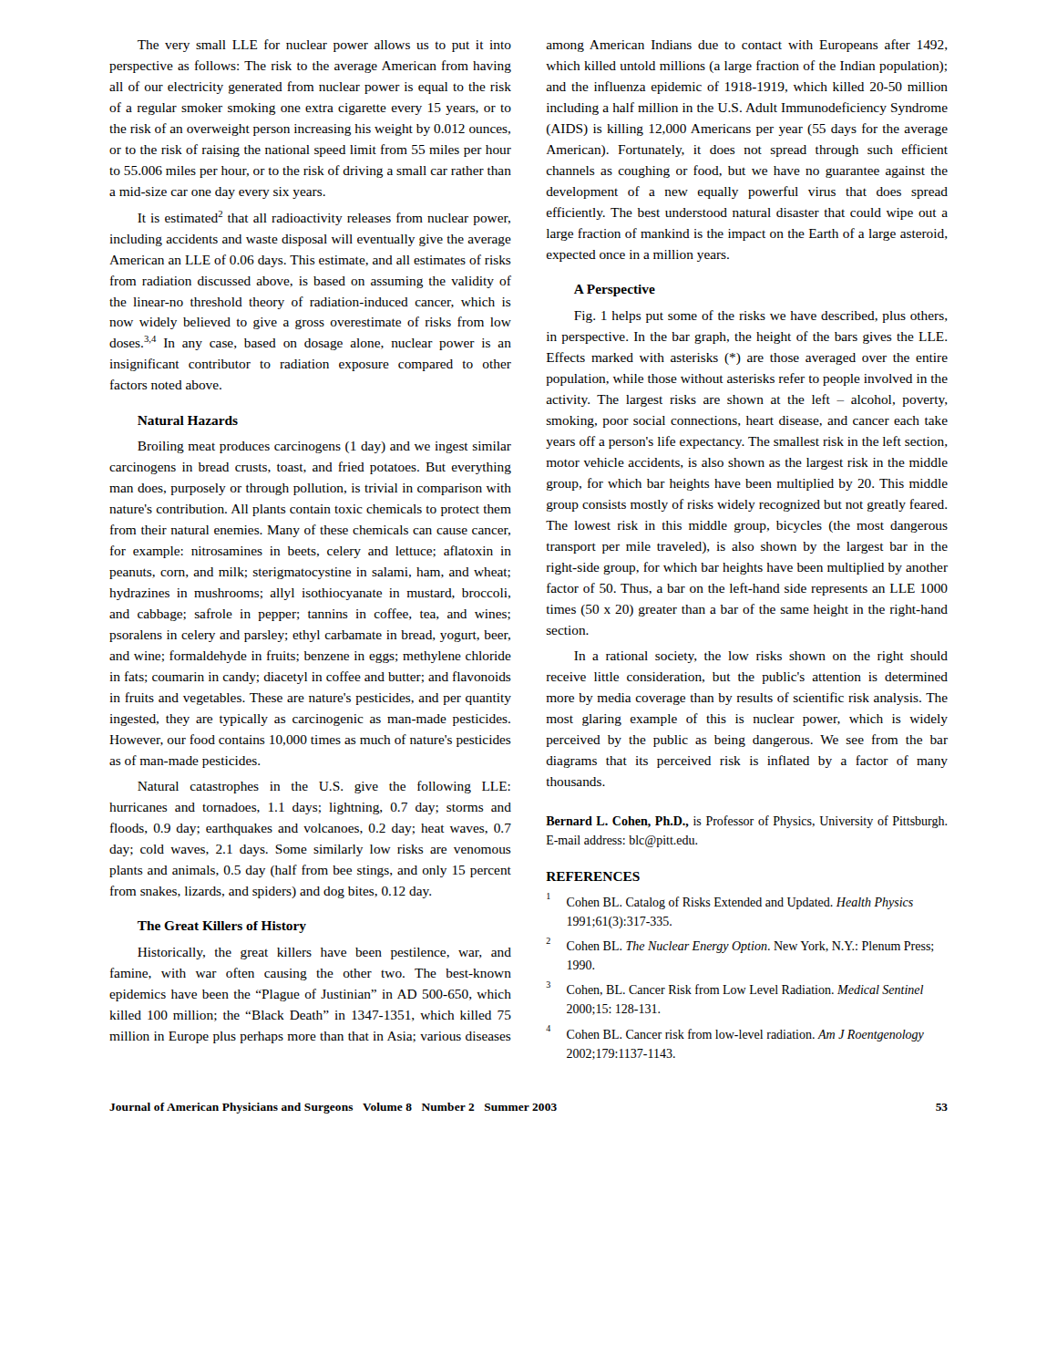The very small LLE for nuclear power allows us to put it into perspective as follows: The risk to the average American from having all of our electricity generated from nuclear power is equal to the risk of a regular smoker smoking one extra cigarette every 15 years, or to the risk of an overweight person increasing his weight by 0.012 ounces, or to the risk of raising the national speed limit from 55 miles per hour to 55.006 miles per hour, or to the risk of driving a small car rather than a mid-size car one day every six years.
It is estimated2 that all radioactivity releases from nuclear power, including accidents and waste disposal will eventually give the average American an LLE of 0.06 days. This estimate, and all estimates of risks from radiation discussed above, is based on assuming the validity of the linear-no threshold theory of radiation-induced cancer, which is now widely believed to give a gross overestimate of risks from low doses.3,4 In any case, based on dosage alone, nuclear power is an insignificant contributor to radiation exposure compared to other factors noted above.
Natural Hazards
Broiling meat produces carcinogens (1 day) and we ingest similar carcinogens in bread crusts, toast, and fried potatoes. But everything man does, purposely or through pollution, is trivial in comparison with nature's contribution. All plants contain toxic chemicals to protect them from their natural enemies. Many of these chemicals can cause cancer, for example: nitrosamines in beets, celery and lettuce; aflatoxin in peanuts, corn, and milk; sterigmatocystine in salami, ham, and wheat; hydrazines in mushrooms; allyl isothiocyanate in mustard, broccoli, and cabbage; safrole in pepper; tannins in coffee, tea, and wines; psoralens in celery and parsley; ethyl carbamate in bread, yogurt, beer, and wine; formaldehyde in fruits; benzene in eggs; methylene chloride in fats; coumarin in candy; diacetyl in coffee and butter; and flavonoids in fruits and vegetables. These are nature's pesticides, and per quantity ingested, they are typically as carcinogenic as man-made pesticides. However, our food contains 10,000 times as much of nature's pesticides as of man-made pesticides.
Natural catastrophes in the U.S. give the following LLE: hurricanes and tornadoes, 1.1 days; lightning, 0.7 day; storms and floods, 0.9 day; earthquakes and volcanoes, 0.2 day; heat waves, 0.7 day; cold waves, 2.1 days. Some similarly low risks are venomous plants and animals, 0.5 day (half from bee stings, and only 15 percent from snakes, lizards, and spiders) and dog bites, 0.12 day.
The Great Killers of History
Historically, the great killers have been pestilence, war, and famine, with war often causing the other two. The best-known epidemics have been the “Plague of Justinian” in AD 500-650, which killed 100 million; the “Black Death” in 1347-1351, which killed 75 million in Europe plus perhaps more than that in Asia; various diseases among American Indians due to contact with Europeans after 1492, which killed untold millions (a large fraction of the Indian population); and the influenza epidemic of 1918-1919, which killed 20-50 million including a half million in the U.S. Adult Immunodeficiency Syndrome (AIDS) is killing 12,000 Americans per year (55 days for the average American). Fortunately, it does not spread through such efficient channels as coughing or food, but we have no guarantee against the development of a new equally powerful virus that does spread efficiently. The best understood natural disaster that could wipe out a large fraction of mankind is the impact on the Earth of a large asteroid, expected once in a million years.
A Perspective
Fig. 1 helps put some of the risks we have described, plus others, in perspective. In the bar graph, the height of the bars gives the LLE. Effects marked with asterisks (*) are those averaged over the entire population, while those without asterisks refer to people involved in the activity. The largest risks are shown at the left – alcohol, poverty, smoking, poor social connections, heart disease, and cancer each take years off a person's life expectancy. The smallest risk in the left section, motor vehicle accidents, is also shown as the largest risk in the middle group, for which bar heights have been multiplied by 20. This middle group consists mostly of risks widely recognized but not greatly feared. The lowest risk in this middle group, bicycles (the most dangerous transport per mile traveled), is also shown by the largest bar in the right-side group, for which bar heights have been multiplied by another factor of 50. Thus, a bar on the left-hand side represents an LLE 1000 times (50 x 20) greater than a bar of the same height in the right-hand section.
In a rational society, the low risks shown on the right should receive little consideration, but the public's attention is determined more by media coverage than by results of scientific risk analysis. The most glaring example of this is nuclear power, which is widely perceived by the public as being dangerous. We see from the bar diagrams that its perceived risk is inflated by a factor of many thousands.
Bernard L. Cohen, Ph.D., is Professor of Physics, University of Pittsburgh. E-mail address: blc@pitt.edu.
REFERENCES
Cohen BL. Catalog of Risks Extended and Updated. Health Physics 1991;61(3):317-335.
Cohen BL. The Nuclear Energy Option. New York, N.Y.: Plenum Press; 1990.
Cohen, BL. Cancer Risk from Low Level Radiation. Medical Sentinel 2000;15: 128-131.
Cohen BL. Cancer risk from low-level radiation. Am J Roentgenology 2002;179:1137-1143.
Journal of American Physicians and Surgeons Volume 8 Number 2 Summer 2003 53